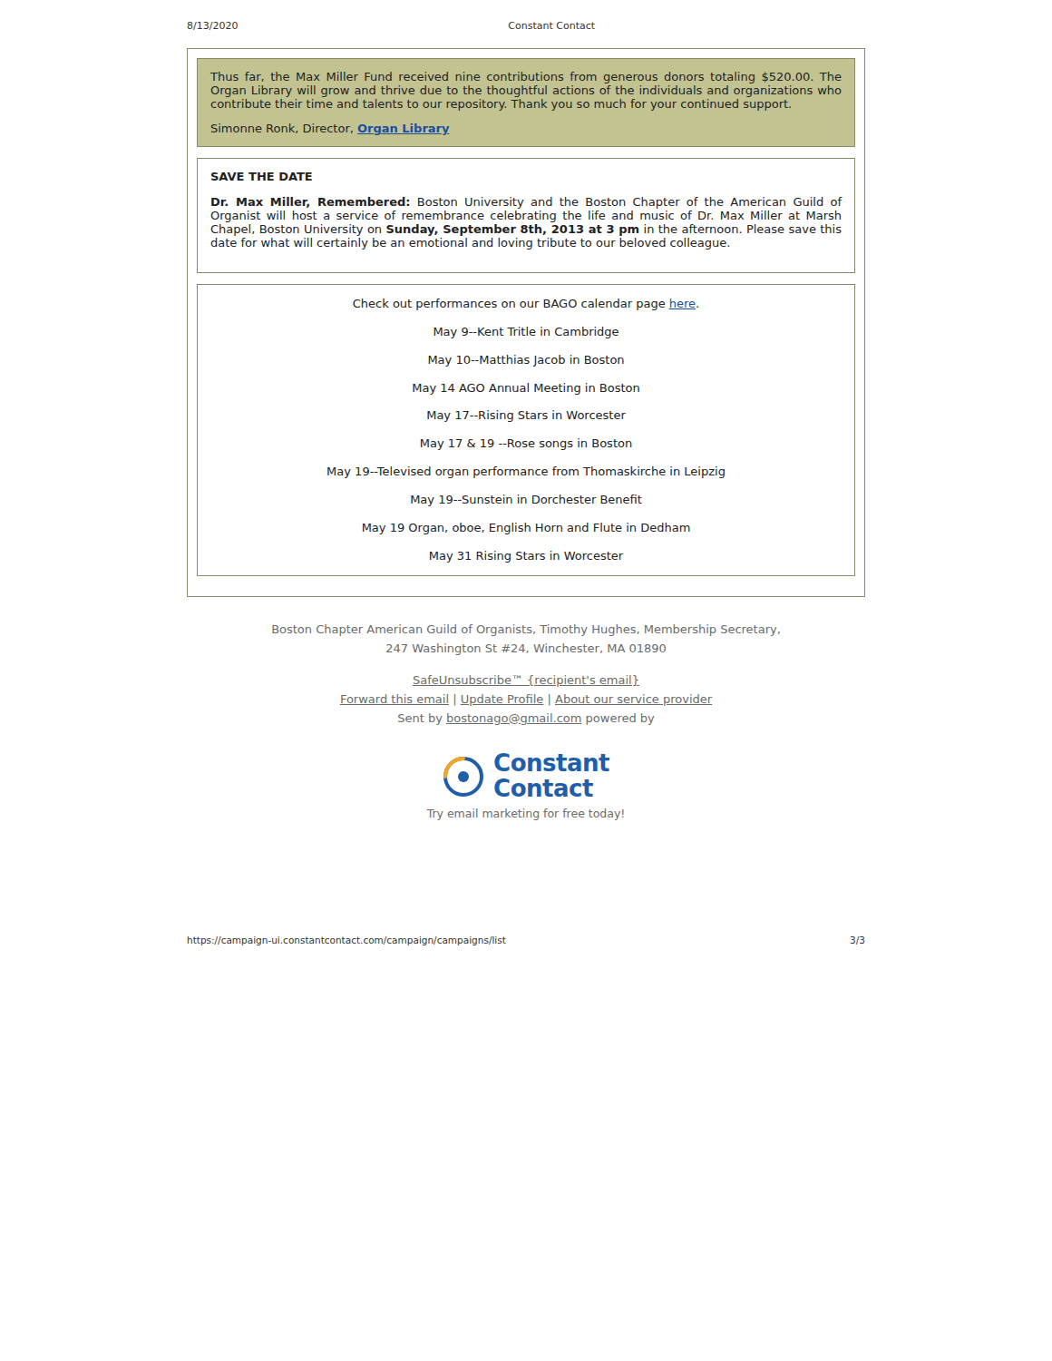8/13/2020
Constant Contact
Thus far, the Max Miller Fund received nine contributions from generous donors totaling $520.00. The Organ Library will grow and thrive due to the thoughtful actions of the individuals and organizations who contribute their time and talents to our repository. Thank you so much for your continued support.
Simonne Ronk, Director, Organ Library
SAVE THE DATE
Dr. Max Miller, Remembered: Boston University and the Boston Chapter of the American Guild of Organist will host a service of remembrance celebrating the life and music of Dr. Max Miller at Marsh Chapel, Boston University on Sunday, September 8th, 2013 at 3 pm in the afternoon. Please save this date for what will certainly be an emotional and loving tribute to our beloved colleague.
Check out performances on our BAGO calendar page here.
May 9--Kent Tritle in Cambridge
May 10--Matthias Jacob in Boston
May 14 AGO Annual Meeting in Boston
May 17--Rising Stars in Worcester
May 17 & 19 --Rose songs in Boston
May 19--Televised organ performance from Thomaskirche in Leipzig
May 19--Sunstein in Dorchester Benefit
May 19 Organ, oboe, English Horn and Flute in Dedham
May 31 Rising Stars in Worcester
Boston Chapter American Guild of Organists, Timothy Hughes, Membership Secretary,
247 Washington St #24, Winchester, MA 01890
SafeUnsubscribe™ {recipient's email}
Forward this email | Update Profile | About our service provider
Sent by bostonago@gmail.com powered by
Constant
Contact
Try email marketing for free today!
https://campaign-ui.constantcontact.com/campaign/campaigns/list
3/3